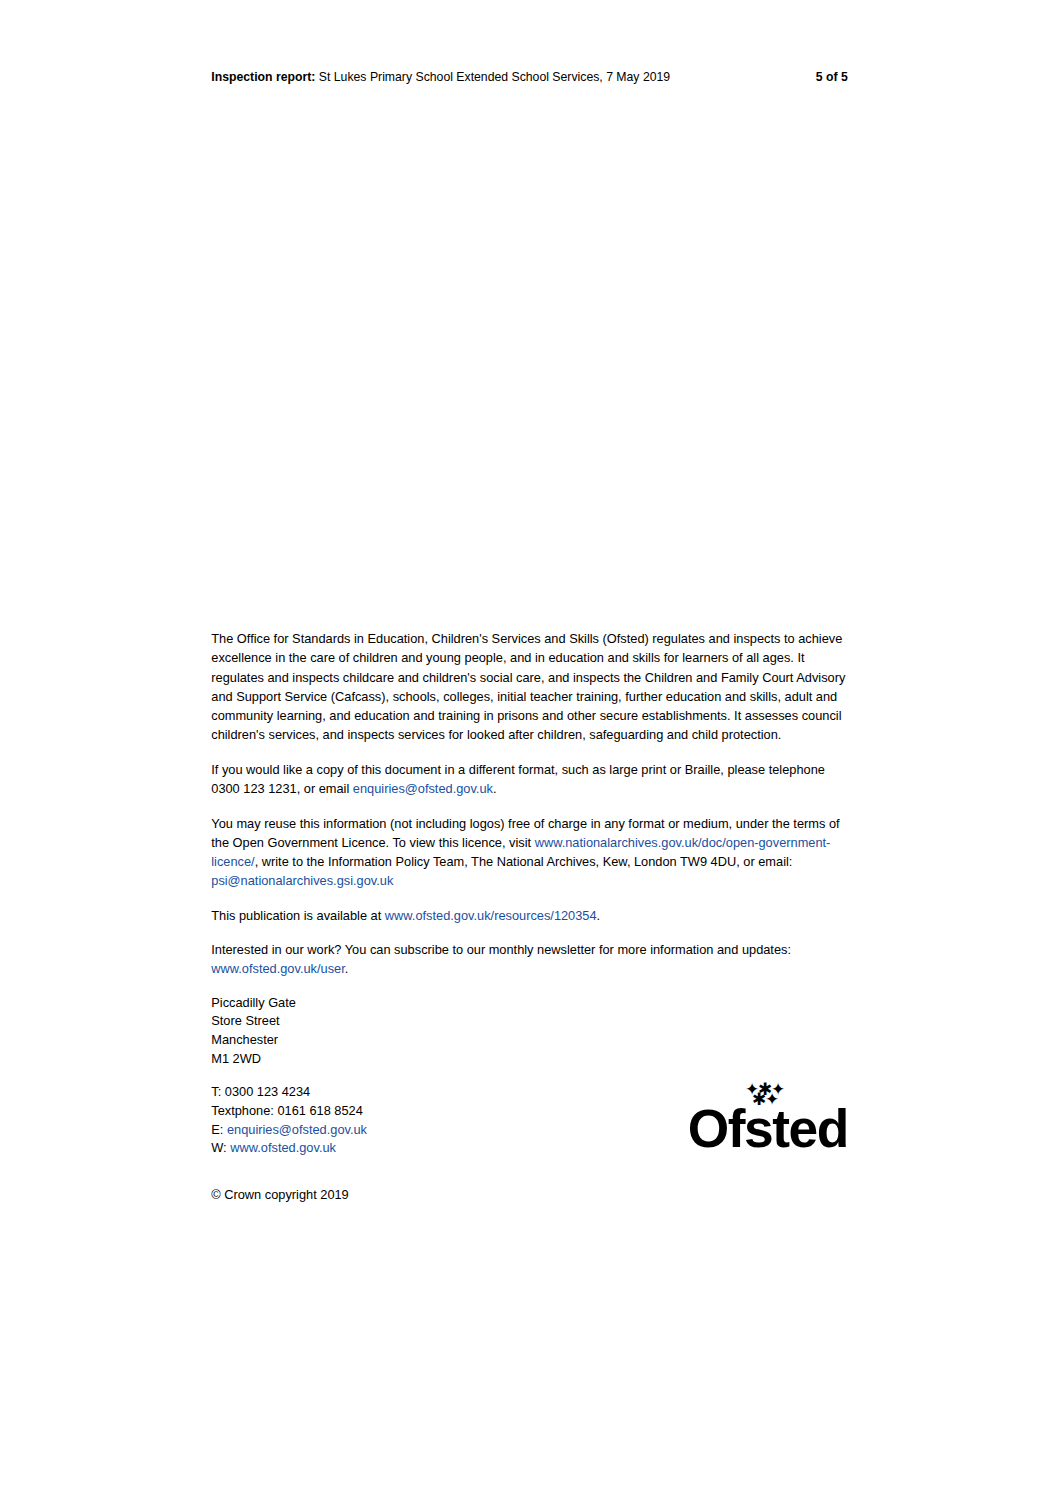Inspection report: St Lukes Primary School Extended School Services, 7 May 2019
5 of 5
The Office for Standards in Education, Children's Services and Skills (Ofsted) regulates and inspects to achieve excellence in the care of children and young people, and in education and skills for learners of all ages. It regulates and inspects childcare and children's social care, and inspects the Children and Family Court Advisory and Support Service (Cafcass), schools, colleges, initial teacher training, further education and skills, adult and community learning, and education and training in prisons and other secure establishments. It assesses council children's services, and inspects services for looked after children, safeguarding and child protection.
If you would like a copy of this document in a different format, such as large print or Braille, please telephone 0300 123 1231, or email enquiries@ofsted.gov.uk.
You may reuse this information (not including logos) free of charge in any format or medium, under the terms of the Open Government Licence. To view this licence, visit www.nationalarchives.gov.uk/doc/open-government-licence/, write to the Information Policy Team, The National Archives, Kew, London TW9 4DU, or email: psi@nationalarchives.gsi.gov.uk
This publication is available at www.ofsted.gov.uk/resources/120354.
Interested in our work? You can subscribe to our monthly newsletter for more information and updates: www.ofsted.gov.uk/user.
Piccadilly Gate
Store Street
Manchester
M1 2WD
T: 0300 123 4234
Textphone: 0161 618 8524
E: enquiries@ofsted.gov.uk
W: www.ofsted.gov.uk
✦✱✦
✱✦
Ofsted
© Crown copyright 2019